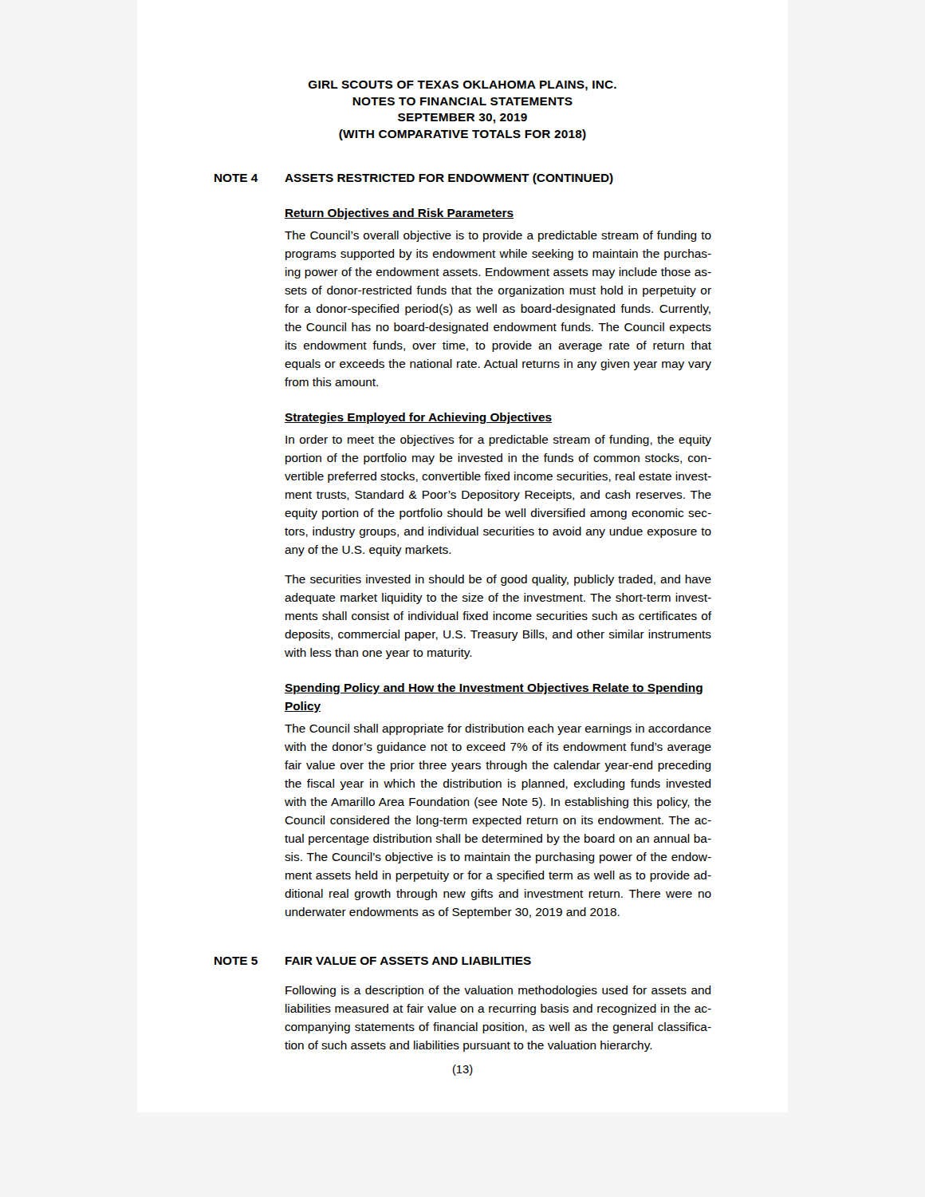Girl Scouts of Texas Oklahoma Plains, Inc.
Notes to Financial Statements
September 30, 2019
(With Comparative Totals for 2018)
Note 4
Assets Restricted for Endowment (Continued)
Return Objectives and Risk Parameters
The Council’s overall objective is to provide a predictable stream of funding to programs supported by its endowment while seeking to maintain the purchasing power of the endowment assets. Endowment assets may include those assets of donor-restricted funds that the organization must hold in perpetuity or for a donor-specified period(s) as well as board-designated funds. Currently, the Council has no board-designated endowment funds. The Council expects its endowment funds, over time, to provide an average rate of return that equals or exceeds the national rate. Actual returns in any given year may vary from this amount.
Strategies Employed for Achieving Objectives
In order to meet the objectives for a predictable stream of funding, the equity portion of the portfolio may be invested in the funds of common stocks, convertible preferred stocks, convertible fixed income securities, real estate investment trusts, Standard & Poor’s Depository Receipts, and cash reserves. The equity portion of the portfolio should be well diversified among economic sectors, industry groups, and individual securities to avoid any undue exposure to any of the U.S. equity markets.
The securities invested in should be of good quality, publicly traded, and have adequate market liquidity to the size of the investment. The short-term investments shall consist of individual fixed income securities such as certificates of deposits, commercial paper, U.S. Treasury Bills, and other similar instruments with less than one year to maturity.
Spending Policy and How the Investment Objectives Relate to Spending Policy
The Council shall appropriate for distribution each year earnings in accordance with the donor’s guidance not to exceed 7% of its endowment fund’s average fair value over the prior three years through the calendar year-end preceding the fiscal year in which the distribution is planned, excluding funds invested with the Amarillo Area Foundation (see Note 5). In establishing this policy, the Council considered the long-term expected return on its endowment. The actual percentage distribution shall be determined by the board on an annual basis. The Council’s objective is to maintain the purchasing power of the endowment assets held in perpetuity or for a specified term as well as to provide additional real growth through new gifts and investment return. There were no underwater endowments as of September 30, 2019 and 2018.
Note 5
Fair Value of Assets and Liabilities
Following is a description of the valuation methodologies used for assets and liabilities measured at fair value on a recurring basis and recognized in the accompanying statements of financial position, as well as the general classification of such assets and liabilities pursuant to the valuation hierarchy.
(13)